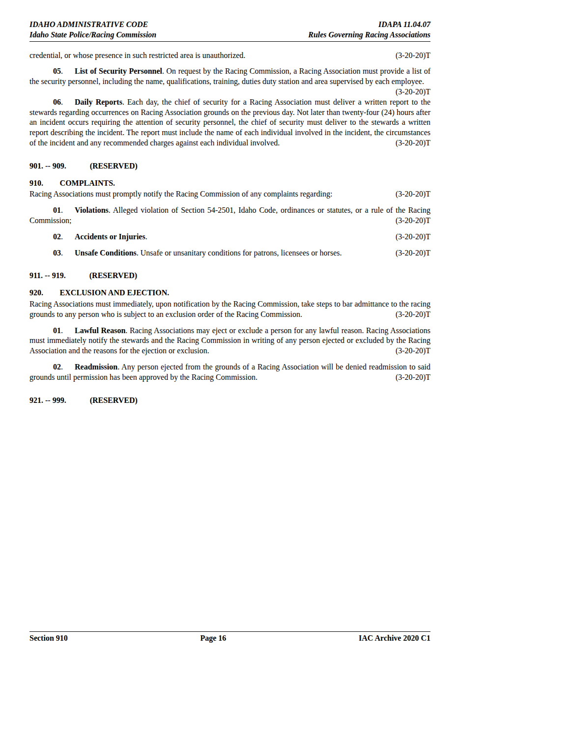IDAHO ADMINISTRATIVE CODE Idaho State Police/Racing Commission
IDAPA 11.04.07 Rules Governing Racing Associations
credential, or whose presence in such restricted area is unauthorized.(3-20-20)T
05. List of Security Personnel. On request by the Racing Commission, a Racing Association must provide a list of the security personnel, including the name, qualifications, training, duties duty station and area supervised by each employee.(3-20-20)T
06. Daily Reports. Each day, the chief of security for a Racing Association must deliver a written report to the stewards regarding occurrences on Racing Association grounds on the previous day. Not later than twenty-four (24) hours after an incident occurs requiring the attention of security personnel, the chief of security must deliver to the stewards a written report describing the incident. The report must include the name of each individual involved in the incident, the circumstances of the incident and any recommended charges against each individual involved.(3-20-20)T
901. -- 909. (RESERVED)
910. COMPLAINTS.
Racing Associations must promptly notify the Racing Commission of any complaints regarding:(3-20-20)T
01. Violations. Alleged violation of Section 54-2501, Idaho Code, ordinances or statutes, or a rule of the Racing Commission;(3-20-20)T
02. Accidents or Injuries.(3-20-20)T
03. Unsafe Conditions. Unsafe or unsanitary conditions for patrons, licensees or horses.(3-20-20)T
911. -- 919. (RESERVED)
920. EXCLUSION AND EJECTION.
Racing Associations must immediately, upon notification by the Racing Commission, take steps to bar admittance to the racing grounds to any person who is subject to an exclusion order of the Racing Commission.(3-20-20)T
01. Lawful Reason. Racing Associations may eject or exclude a person for any lawful reason. Racing Associations must immediately notify the stewards and the Racing Commission in writing of any person ejected or excluded by the Racing Association and the reasons for the ejection or exclusion.(3-20-20)T
02. Readmission. Any person ejected from the grounds of a Racing Association will be denied readmission to said grounds until permission has been approved by the Racing Commission.(3-20-20)T
921. -- 999. (RESERVED)
Section 910
Page 16
IAC Archive 2020 C1